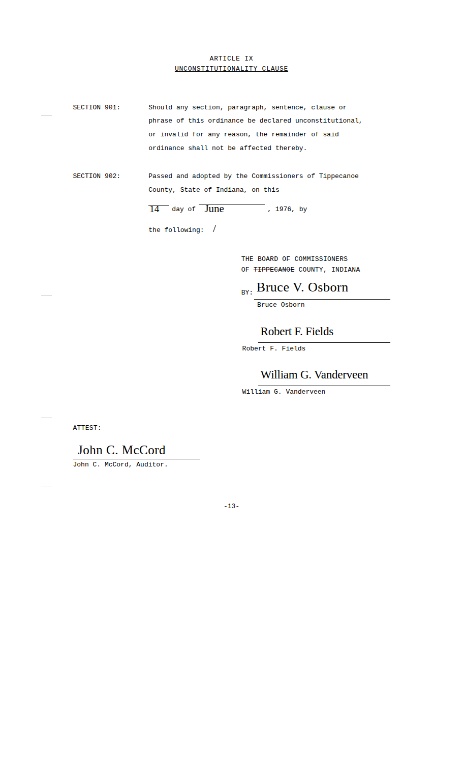ARTICLE IX
UNCONSTITUTIONALITY CLAUSE
SECTION 901:
Should any section, paragraph, sentence, clause or phrase of this ordinance be declared unconstitutional, or invalid for any reason, the remainder of said ordinance shall not be affected thereby.
SECTION 902:
Passed and adopted by the Commissioners of Tippecanoe County, State of Indiana, on this
14 day of June , 1976, by
the following: /
THE BOARD OF COMMISSIONERS
OF TIPPECANOE COUNTY, INDIANA
BY:
Bruce V. Osborn
Bruce Osborn
Robert F. Fields
Robert F. Fields
William G. Vanderveen
William G. Vanderveen
ATTEST:
John C. McCord
John C. McCord, Auditor.
-13-